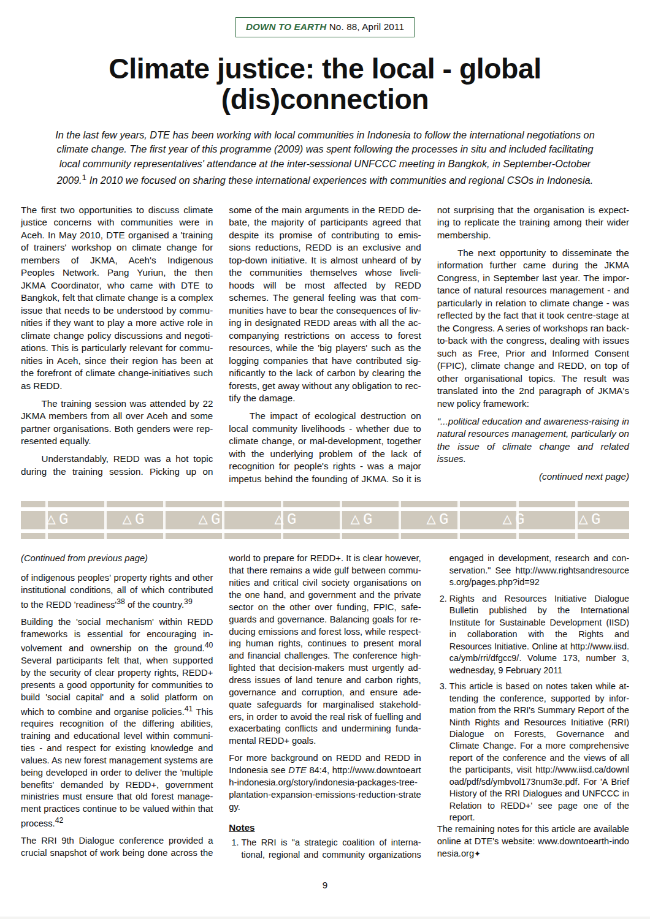DOWN TO EARTH No. 88, April 2011
Climate justice: the local - global (dis)connection
In the last few years, DTE has been working with local communities in Indonesia to follow the international negotiations on climate change. The first year of this programme (2009) was spent following the processes in situ and included facilitating local community representatives' attendance at the inter-sessional UNFCCC meeting in Bangkok, in September-October 2009.1 In 2010 we focused on sharing these international experiences with communities and regional CSOs in Indonesia.
The first two opportunities to discuss climate justice concerns with communities were in Aceh. In May 2010, DTE organised a 'training of trainers' workshop on climate change for members of JKMA, Aceh's Indigenous Peoples Network. Pang Yuriun, the then JKMA Coordinator, who came with DTE to Bangkok, felt that climate change is a complex issue that needs to be understood by communities if they want to play a more active role in climate change policy discussions and negotiations. This is particularly relevant for communities in Aceh, since their region has been at the forefront of climate change-initiatives such as REDD.
The training session was attended by 22 JKMA members from all over Aceh and some partner organisations. Both genders were represented equally.
Understandably, REDD was a hot topic during the training session. Picking up on some of the main arguments in the REDD debate, the majority of participants agreed that despite its promise of contributing to emissions reductions, REDD is an exclusive and top-down initiative. It is almost unheard of by the communities themselves whose livelihoods will be most affected by REDD schemes. The general feeling was that communities have to bear the consequences of living in designated REDD areas with all the accompanying restrictions on access to forest resources, while the 'big players' such as the logging companies that have contributed significantly to the lack of carbon by clearing the forests, get away without any obligation to rectify the damage.
The impact of ecological destruction on local community livelihoods - whether due to climate change, or mal-development, together with the underlying problem of the lack of recognition for people's rights - was a major impetus behind the founding of JKMA. So it is not surprising that the organisation is expecting to replicate the training among their wider membership.
The next opportunity to disseminate the information further came during the JKMA Congress, in September last year. The importance of natural resources management - and particularly in relation to climate change - was reflected by the fact that it took centre-stage at the Congress. A series of workshops ran back-to-back with the congress, dealing with issues such as Free, Prior and Informed Consent (FPIC), climate change and REDD, on top of other organisational topics. The result was translated into the 2nd paragraph of JKMA's new policy framework:
"...political education and awareness-raising in natural resources management, particularly on the issue of climate change and related issues.
(continued next page)
△G△G△G△G△G△G△G△G
(Continued from previous page)
of indigenous peoples' property rights and other institutional conditions, all of which contributed to the REDD 'readiness'38 of the country.39
Building the 'social mechanism' within REDD frameworks is essential for encouraging involvement and ownership on the ground.40 Several participants felt that, when supported by the security of clear property rights, REDD+ presents a good opportunity for communities to build 'social capital' and a solid platform on which to combine and organise policies.41 This requires recognition of the differing abilities, training and educational level within communities - and respect for existing knowledge and values. As new forest management systems are being developed in order to deliver the 'multiple benefits' demanded by REDD+, government ministries must ensure that old forest management practices continue to be valued within that process.42
The RRI 9th Dialogue conference provided a crucial snapshot of work being done across the world to prepare for REDD+. It is clear however, that there remains a wide gulf between communities and critical civil society organisations on the one hand, and government and the private sector on the other over funding, FPIC, safeguards and governance. Balancing goals for reducing emissions and forest loss, while respecting human rights, continues to present moral and financial challenges. The conference highlighted that decision-makers must urgently address issues of land tenure and carbon rights, governance and corruption, and ensure adequate safeguards for marginalised stakeholders, in order to avoid the real risk of fuelling and exacerbating conflicts and undermining fundamental REDD+ goals.
For more background on REDD and REDD in Indonesia see DTE 84:4, http://www.downtoearth-indonesia.org/story/indonesia-packages-tree-plantation-expansion-emissions-reduction-strategy.
Notes
The RRI is "a strategic coalition of international, regional and community organizations engaged in development, research and conservation." See http://www.rightsandresources.org/pages.php?id=92
Rights and Resources Initiative Dialogue Bulletin published by the International Institute for Sustainable Development (IISD) in collaboration with the Rights and Resources Initiative. Online at http://www.iisd.ca/ymb/rri/dfgcc9/. Volume 173, number 3, wednesday, 9 February 2011
This article is based on notes taken while attending the conference, supported by information from the RRI's Summary Report of the Ninth Rights and Resources Initiative (RRI) Dialogue on Forests, Governance and Climate Change. For a more comprehensive report of the conference and the views of all the participants, visit http://www.iisd.ca/download/pdf/sd/ymbvol173num3e.pdf. For 'A Brief History of the RRI Dialogues and UNFCCC in Relation to REDD+' see page one of the report.
The remaining notes for this article are available online at DTE's website: www.downtoearth-indonesia.org✦
9